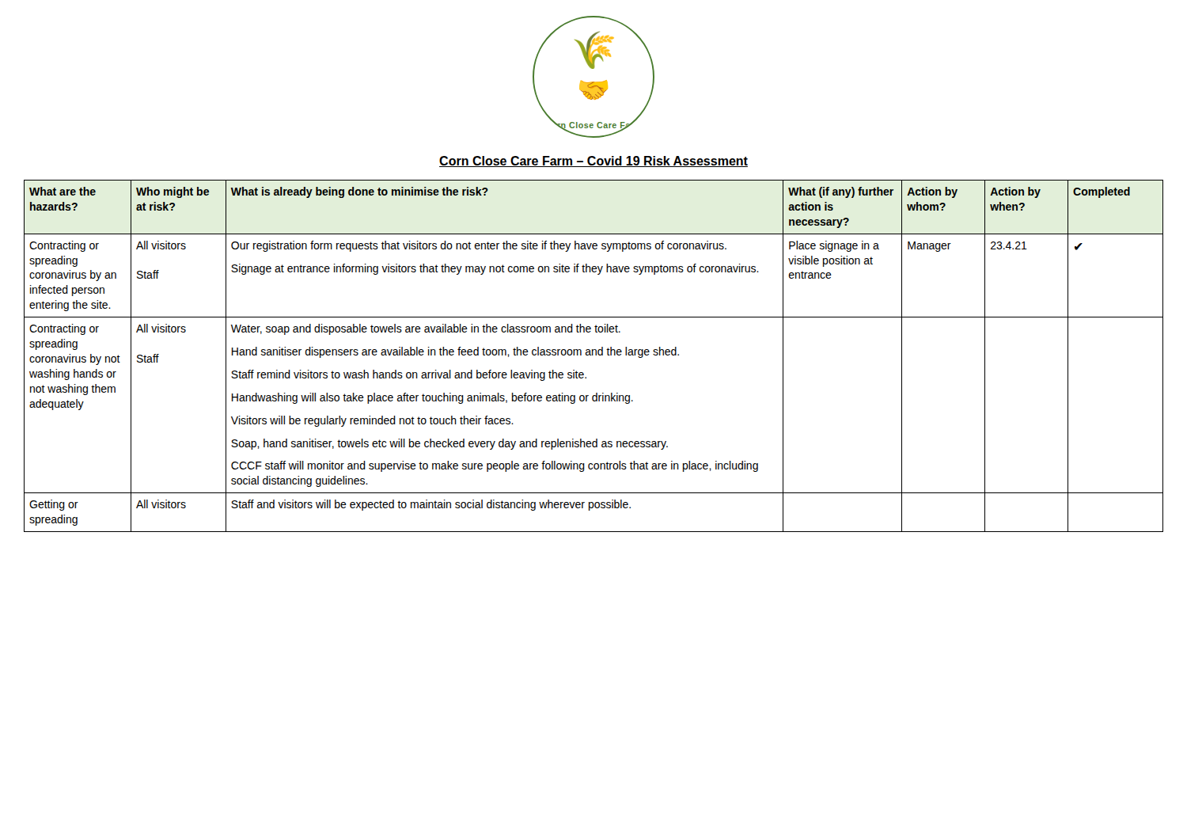🌾
🤝
Corn Close Care Farm
Corn Close Care Farm – Covid 19 Risk Assessment
| What are the hazards? | Who might be at risk? | What is already being done to minimise the risk? | What (if any) further action is necessary? | Action by whom? | Action by when? | Completed |
| --- | --- | --- | --- | --- | --- | --- |
| Contracting or spreading coronavirus by an infected person entering the site. | All visitors Staff | Our registration form requests that visitors do not enter the site if they have symptoms of coronavirus. Signage at entrance informing visitors that they may not come on site if they have symptoms of coronavirus. | Place signage in a visible position at entrance | Manager | 23.4.21 | ✔ |
| Contracting or spreading coronavirus by not washing hands or not washing them adequately | All visitors Staff | Water, soap and disposable towels are available in the classroom and the toilet. Hand sanitiser dispensers are available in the feed toom, the classroom and the large shed. Staff remind visitors to wash hands on arrival and before leaving the site. Handwashing will also take place after touching animals, before eating or drinking. Visitors will be regularly reminded not to touch their faces. Soap, hand sanitiser, towels etc will be checked every day and replenished as necessary. CCCF staff will monitor and supervise to make sure people are following controls that are in place, including social distancing guidelines. | | | | |
| Getting or spreading | All visitors | Staff and visitors will be expected to maintain social distancing wherever possible. | | | | |